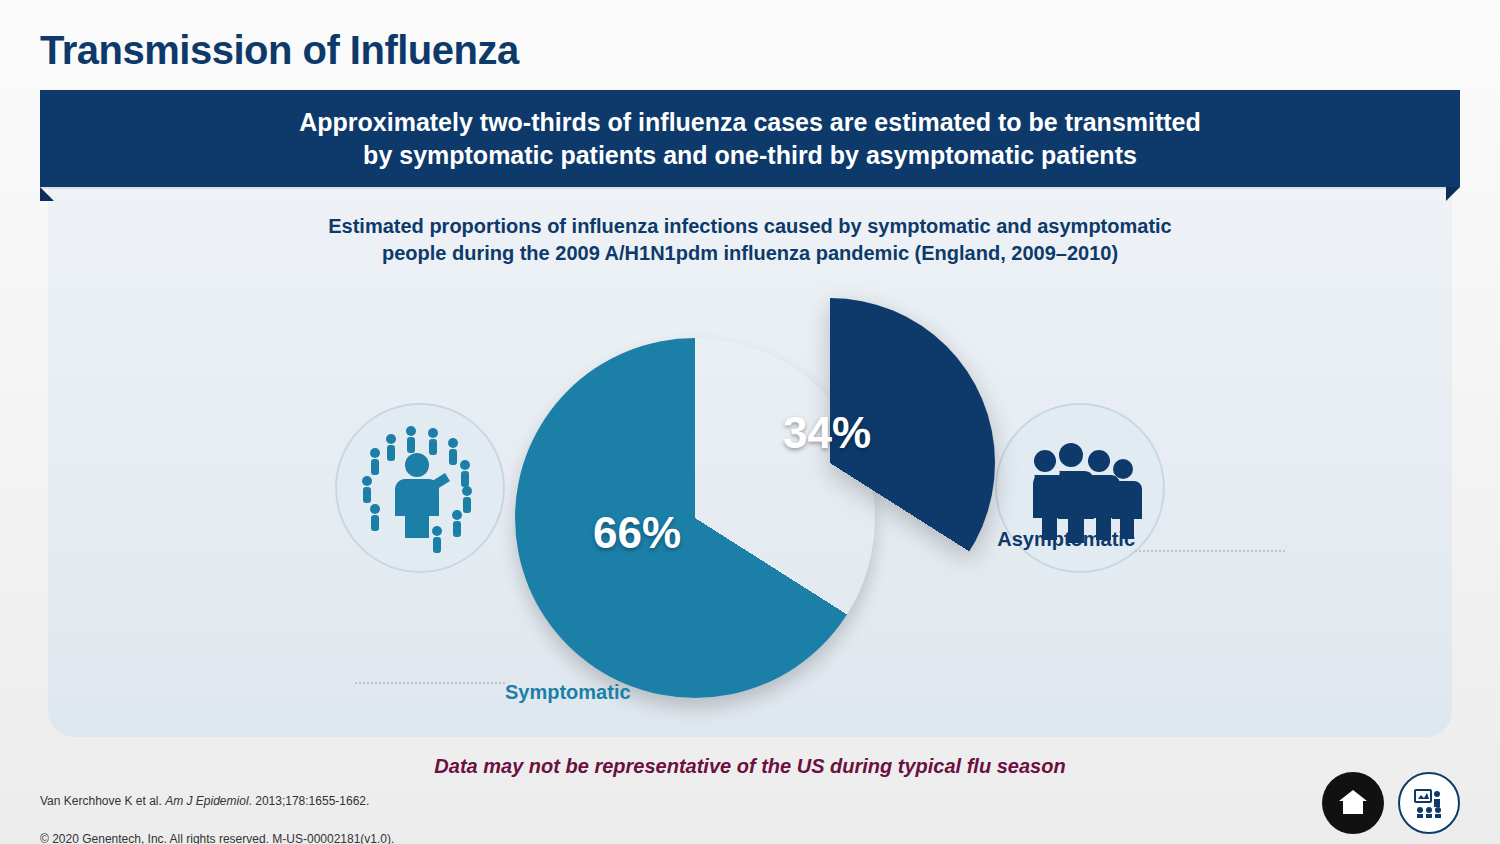Transmission of Influenza
Approximately two-thirds of influenza cases are estimated to be transmitted
by symptomatic patients and one-third by asymptomatic patients
Estimated proportions of influenza infections caused by symptomatic and asymptomatic
people during the 2009 A/H1N1pdm influenza pandemic (England, 2009–2010)
34% 66% Symptomatic Asymptomatic
Data may not be representative of the US during typical flu season
Van Kerchhove K et al. Am J Epidemiol. 2013;178:1655-1662.
© 2020 Genentech, Inc. All rights reserved. M-US-00002181(v1.0).